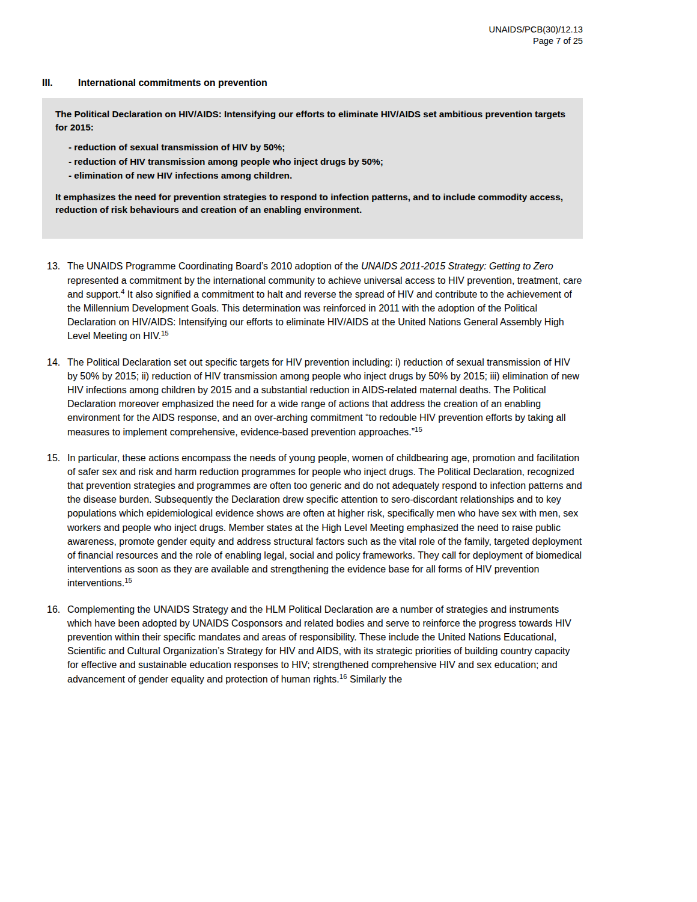UNAIDS/PCB(30)/12.13
Page 7 of 25
III. International commitments on prevention
The Political Declaration on HIV/AIDS: Intensifying our efforts to eliminate HIV/AIDS set ambitious prevention targets for 2015:
- reduction of sexual transmission of HIV by 50%;
- reduction of HIV transmission among people who inject drugs by 50%;
- elimination of new HIV infections among children.
It emphasizes the need for prevention strategies to respond to infection patterns, and to include commodity access, reduction of risk behaviours and creation of an enabling environment.
The UNAIDS Programme Coordinating Board’s 2010 adoption of the UNAIDS 2011-2015 Strategy: Getting to Zero represented a commitment by the international community to achieve universal access to HIV prevention, treatment, care and support.4 It also signified a commitment to halt and reverse the spread of HIV and contribute to the achievement of the Millennium Development Goals. This determination was reinforced in 2011 with the adoption of the Political Declaration on HIV/AIDS: Intensifying our efforts to eliminate HIV/AIDS at the United Nations General Assembly High Level Meeting on HIV.15
The Political Declaration set out specific targets for HIV prevention including: i) reduction of sexual transmission of HIV by 50% by 2015; ii) reduction of HIV transmission among people who inject drugs by 50% by 2015; iii) elimination of new HIV infections among children by 2015 and a substantial reduction in AIDS-related maternal deaths. The Political Declaration moreover emphasized the need for a wide range of actions that address the creation of an enabling environment for the AIDS response, and an over-arching commitment “to redouble HIV prevention efforts by taking all measures to implement comprehensive, evidence-based prevention approaches.”15
In particular, these actions encompass the needs of young people, women of childbearing age, promotion and facilitation of safer sex and risk and harm reduction programmes for people who inject drugs. The Political Declaration, recognized that prevention strategies and programmes are often too generic and do not adequately respond to infection patterns and the disease burden. Subsequently the Declaration drew specific attention to sero-discordant relationships and to key populations which epidemiological evidence shows are often at higher risk, specifically men who have sex with men, sex workers and people who inject drugs. Member states at the High Level Meeting emphasized the need to raise public awareness, promote gender equity and address structural factors such as the vital role of the family, targeted deployment of financial resources and the role of enabling legal, social and policy frameworks. They call for deployment of biomedical interventions as soon as they are available and strengthening the evidence base for all forms of HIV prevention interventions.15
Complementing the UNAIDS Strategy and the HLM Political Declaration are a number of strategies and instruments which have been adopted by UNAIDS Cosponsors and related bodies and serve to reinforce the progress towards HIV prevention within their specific mandates and areas of responsibility. These include the United Nations Educational, Scientific and Cultural Organization’s Strategy for HIV and AIDS, with its strategic priorities of building country capacity for effective and sustainable education responses to HIV; strengthened comprehensive HIV and sex education; and advancement of gender equality and protection of human rights.16 Similarly the